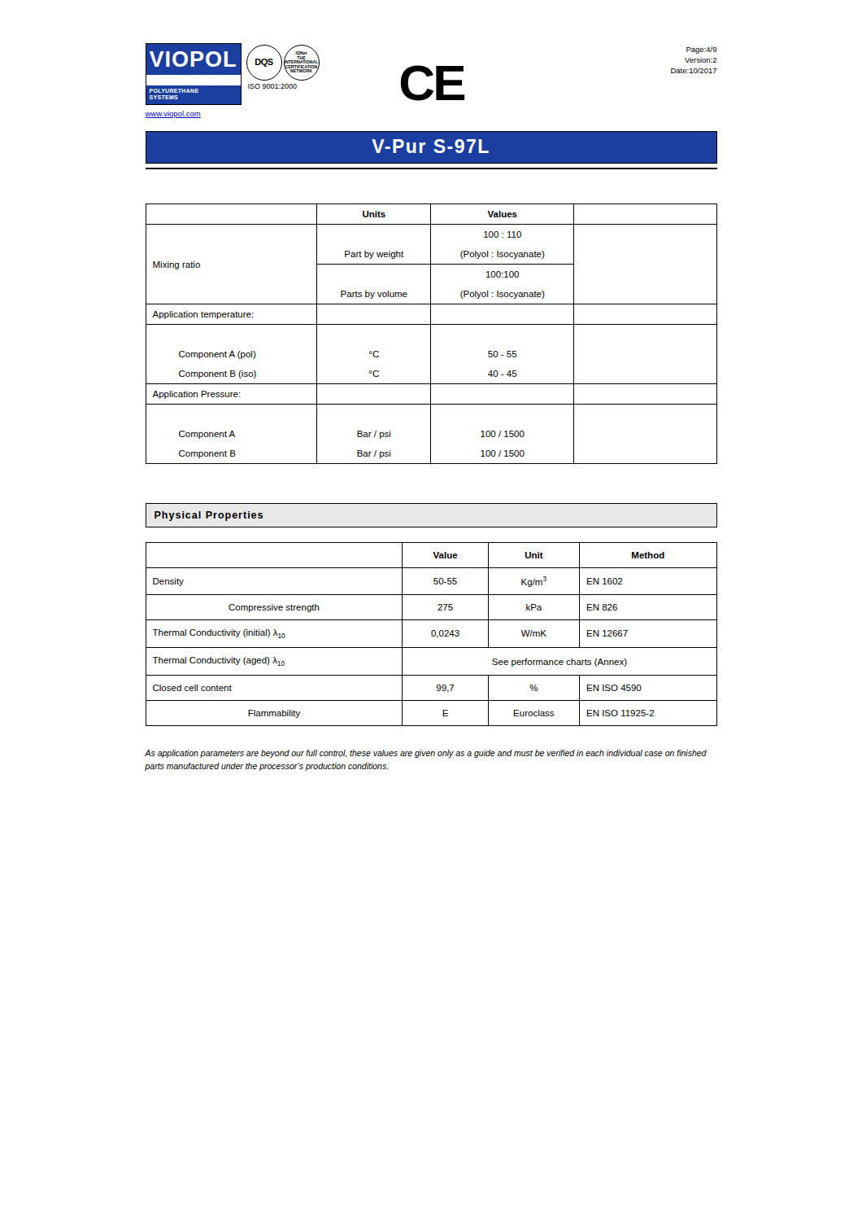VIOPOL
POLYURETHANE
SYSTEMS
www.viopol.com
DQS
IQNet
THE INTERNATIONAL
CERTIFICATION
NETWORK
ISO 9001:2000
C E
Page:4/9
Version:2
Date:10/2017
V-Pur S-97L
| | Units | Values | |
| Mixing ratio | | 100 : 110 | |
| Part by weight | (Polyol : Isocyanate) |
| | 100:100 |
| Parts by volume | (Polyol : Isocyanate) |
| Application temperature: | | | |
| Component A (pol) | °C | 50 - 55 | |
| Component B (iso) | °C | 40 - 45 | |
| Application Pressure: | | | |
| Component A | Bar / psi | 100 / 1500 | |
| Component B | Bar / psi | 100 / 1500 | |
Physical Properties
| | Value | Unit | Method |
| Density | 50-55 | Kg/m 3 | EN 1602 |
| Compressive strength | 275 | kPa | EN 826 |
| Thermal Conductivity (initial) λ 10 | 0,0243 | W/mK | EN 12667 |
| Thermal Conductivity (aged) λ 10 | See performance charts (Annex) |
| Closed cell content | 99,7 | % | EN ISO 4590 |
| Flammability | E | Euroclass | EN ISO 11925-2 |
As application parameters are beyond our full control, these values are given only as a guide and must be verified in each individual case on finished parts manufactured under the processor’s production conditions.